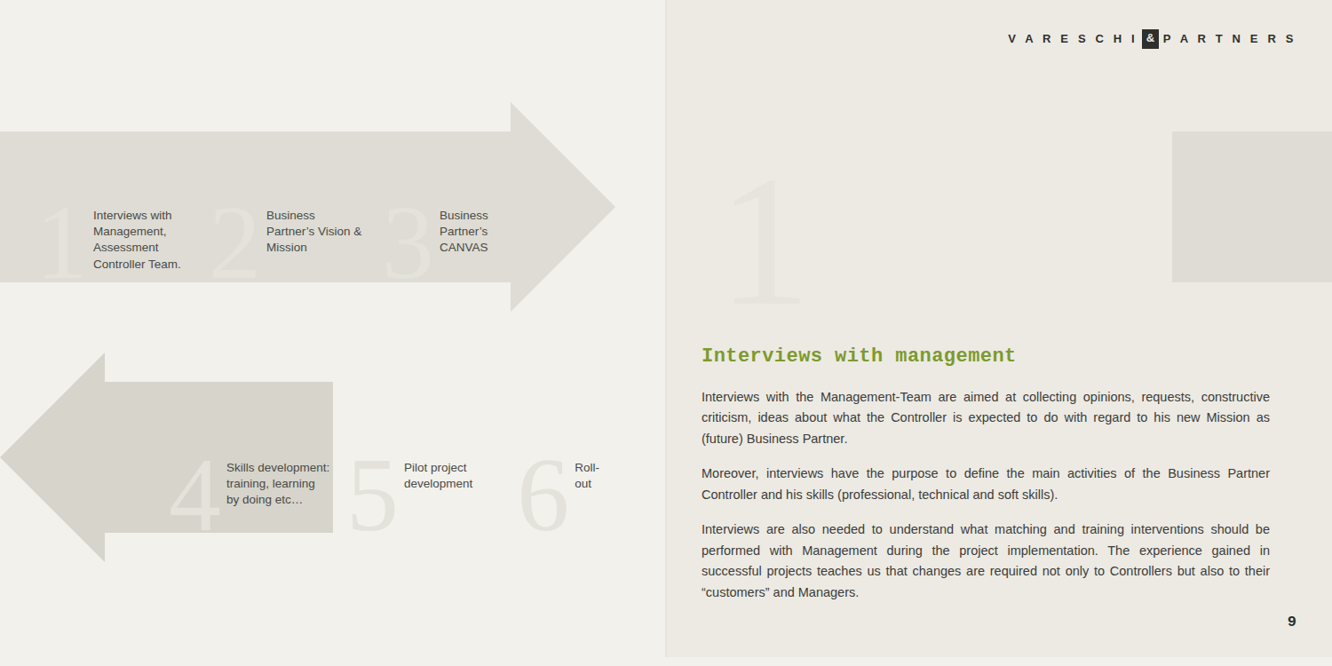1 Interviews with Management, Assessment Controller Team.
2 Business Partner’s Vision & Mission
3 Business Partner’s CANVAS
4 Skills development: training, learning by doing etc…
5 Pilot project development
6 Roll-out
V A R E S C H I&P A R T N E R S
1
Interviews with Management
Interviews with the Management-Team are aimed at collecting opinions, requests, constructive criticism, ideas about what the Controller is expected to do with regard to his new Mission as (future) Business Partner.
Moreover, interviews have the purpose to define the main activities of the Business Partner Controller and his skills (professional, technical and soft skills).
Interviews are also needed to understand what matching and training interventions should be performed with Management during the project implementation. The experience gained in successful projects teaches us that changes are required not only to Controllers but also to their “customers” and Managers.
9